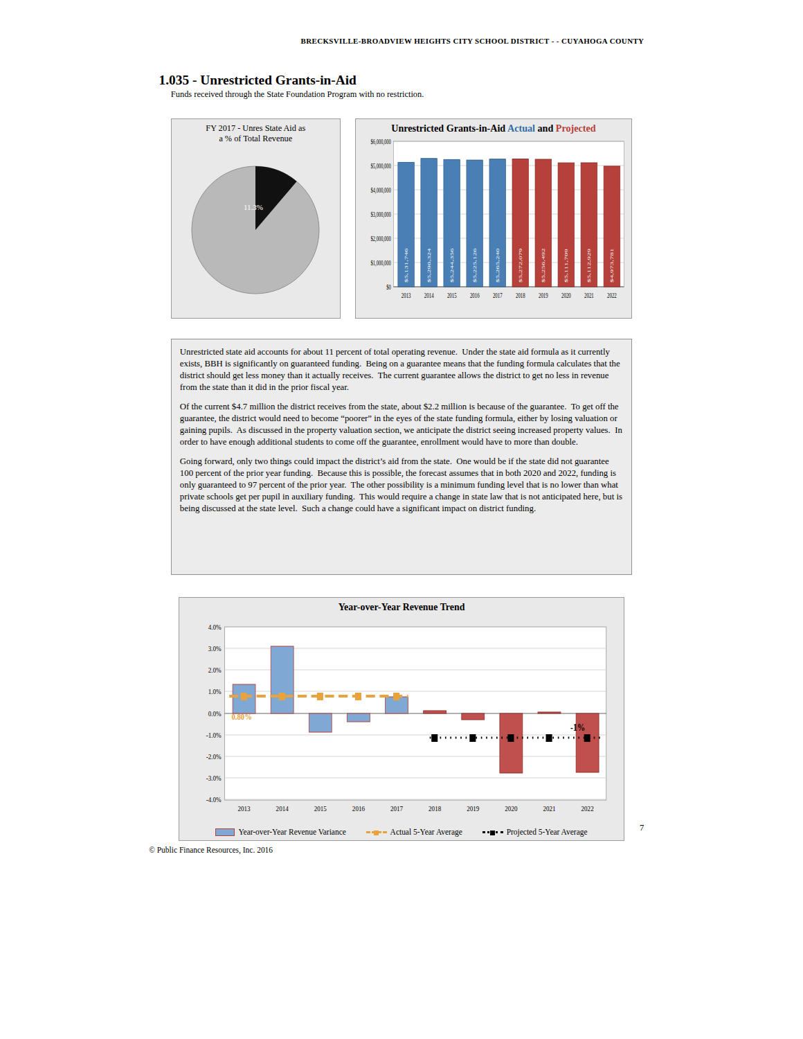BRECKSVILLE-BROADVIEW HEIGHTS CITY SCHOOL DISTRICT - - CUYAHOGA COUNTY
1.035 - Unrestricted Grants-in-Aid
Funds received through the State Foundation Program with no restriction.
FY 2017 - Unres State Aid as
a % of Total Revenue
11.3%
Unrestricted Grants-in-Aid Actual and Projected
$6,000,000 $5,000,000 $4,000,000 $3,000,000 $2,000,000 $1,000,000 $0 $5,131,746 $5,290,324 $5,244,356 $5,225,126 $5,265,240 $5,272,079 $5,256,492 $5,111,709 $5,112,929 $4,973,781 2013 2014 2015 2016 2017 2018 2019 2020 2021 2022
Unrestricted state aid accounts for about 11 percent of total operating revenue. Under the state aid formula as it currently exists, BBH is significantly on guaranteed funding. Being on a guarantee means that the funding formula calculates that the district should get less money than it actually receives. The current guarantee allows the district to get no less in revenue from the state than it did in the prior fiscal year.
Of the current $4.7 million the district receives from the state, about $2.2 million is because of the guarantee. To get off the guarantee, the district would need to become “poorer” in the eyes of the state funding formula, either by losing valuation or gaining pupils. As discussed in the property valuation section, we anticipate the district seeing increased property values. In order to have enough additional students to come off the guarantee, enrollment would have to more than double.
Going forward, only two things could impact the district’s aid from the state. One would be if the state did not guarantee 100 percent of the prior year funding. Because this is possible, the forecast assumes that in both 2020 and 2022, funding is only guaranteed to 97 percent of the prior year. The other possibility is a minimum funding level that is no lower than what private schools get per pupil in auxiliary funding. This would require a change in state law that is not anticipated here, but is being discussed at the state level. Such a change could have a significant impact on district funding.
Year-over-Year Revenue Trend
4.0% 3.0% 2.0% 1.0% 0.0% -1.0% -2.0% -3.0% -4.0% 0.80% -1% 2013 2014 2015 2016 2017 2018 2019 2020 2021 2022
Year-over-Year Revenue Variance Actual 5-Year Average Projected 5-Year Average
7
© Public Finance Resources, Inc. 2016